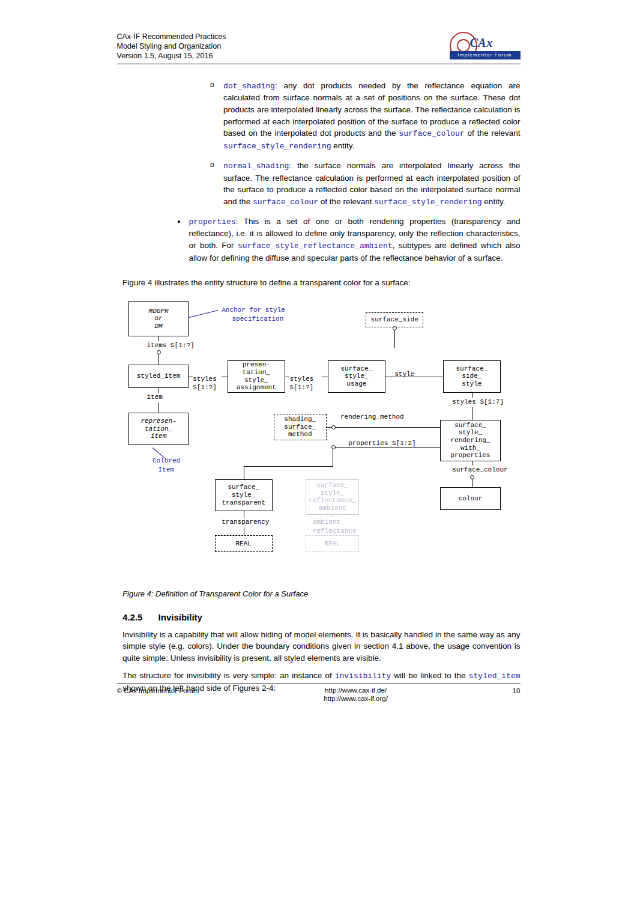CAx-IF Recommended Practices
Model Styling and Organization
Version 1.5, August 15, 2016
CAx
Implementor Forum
dot_shading: any dot products needed by the reflectance equation are calculated from surface normals at a set of positions on the surface. These dot products are interpolated linearly across the surface. The reflectance calculation is performed at each interpolated position of the surface to produce a reflected color based on the interpolated dot products and the surface_​colour of the relevant surface_style_rendering entity.
normal_shading: the surface normals are interpolated linearly across the surface. The reflectance calculation is performed at each interpolated position of the surface to produce a reflected color based on the interpolated surface normal and the surface_colour of the relevant surface_style_​rendering entity.
properties: This is a set of one or both rendering properties (transparency and reflectance), i.e. it is allowed to define only transparency, only the reflection characteristics, or both. For surface_style_reflectance_ambient, subtypes are defined which also allow for defining the diffuse and specular parts of the reflectance behavior of a surface.
Figure 4 illustrates the entity structure to define a transparent color for a surface:
MDGPR
or
DM
Anchor for style
specification
surface_side
items S[1:?]
styled_item
styles
S[1:?]
presen-
tation_
style_
assignment
styles
S[1:?]
surface_
style_
usage
style
surface_
side_
style
item
represen-
tation_
item
Colored
Item
styles S[1:7]
shading_
surface_
method
rendering_method
surface_
style_
rendering_
with_
properties
properties S[1:2]
surface_colour
surface_
style_
transparent
surface_
style_
reflectance_
ambient
colour
transparency
ambient_
reflectance
REAL
REAL
Figure 4: Definition of Transparent Color for a Surface
4.2.5 Invisibility
Invisibility is a capability that will allow hiding of model elements. It is basically handled in the same way as any simple style (e.g. colors). Under the boundary conditions given in section 4.1 above, the usage convention is quite simple: Unless invisibility is present, all styled elements are visible.
The structure for invisibility is very simple: an instance of invisibility will be linked to the styled_item shown on the left hand side of Figures 2-4:
© CAx Implementor Forum
http://www.cax-if.de/
http://www.cax-if.org/
10